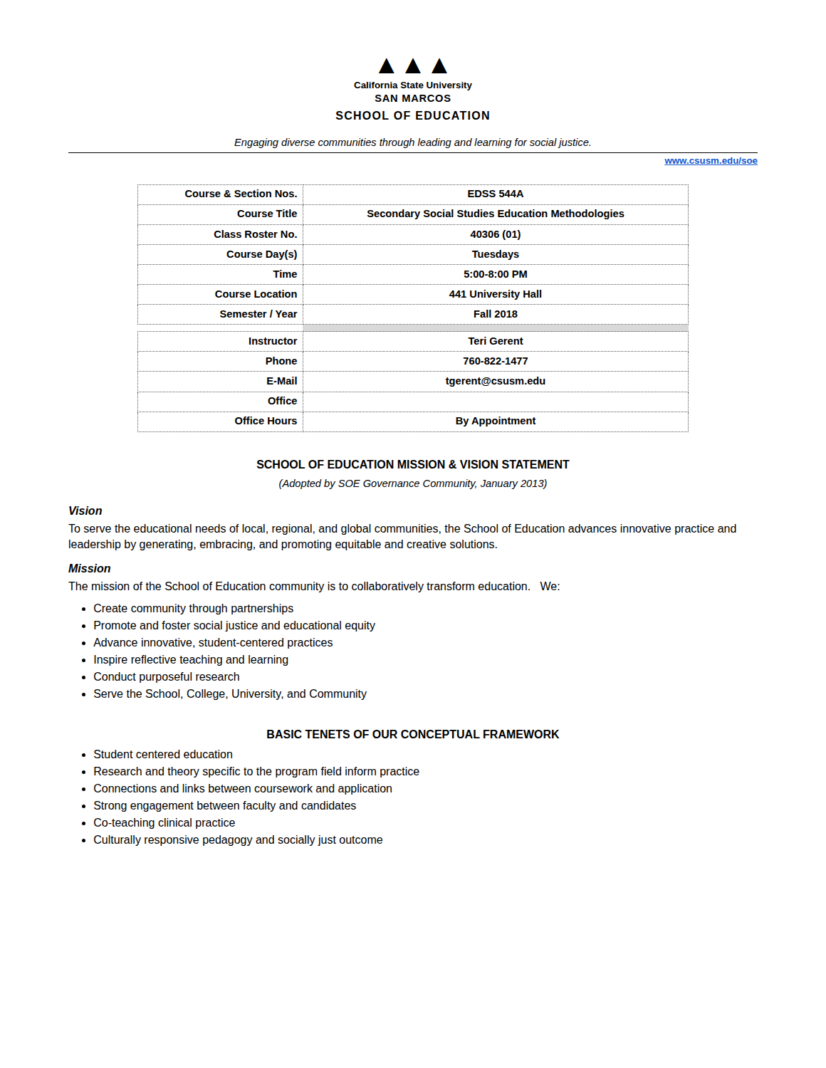▲▲▲
California State University
SAN MARCOS
SCHOOL OF EDUCATION
Engaging diverse communities through leading and learning for social justice.
www.csusm.edu/soe
| Course & Section Nos. | EDSS 544A |
| Course Title | Secondary Social Studies Education Methodologies |
| Class Roster No. | 40306 (01) |
| Course Day(s) | Tuesdays |
| Time | 5:00-8:00 PM |
| Course Location | 441 University Hall |
| Semester / Year | Fall 2018 |
| Instructor | Teri Gerent |
| Phone | 760-822-1477 |
| E-Mail | tgerent@csusm.edu |
| Office | |
| Office Hours | By Appointment |
SCHOOL OF EDUCATION MISSION & VISION STATEMENT
(Adopted by SOE Governance Community, January 2013)
Vision
To serve the educational needs of local, regional, and global communities, the School of Education advances innovative practice and leadership by generating, embracing, and promoting equitable and creative solutions.
Mission
The mission of the School of Education community is to collaboratively transform education. We:
Create community through partnerships
Promote and foster social justice and educational equity
Advance innovative, student-centered practices
Inspire reflective teaching and learning
Conduct purposeful research
Serve the School, College, University, and Community
BASIC TENETS OF OUR CONCEPTUAL FRAMEWORK
Student centered education
Research and theory specific to the program field inform practice
Connections and links between coursework and application
Strong engagement between faculty and candidates
Co-teaching clinical practice
Culturally responsive pedagogy and socially just outcome